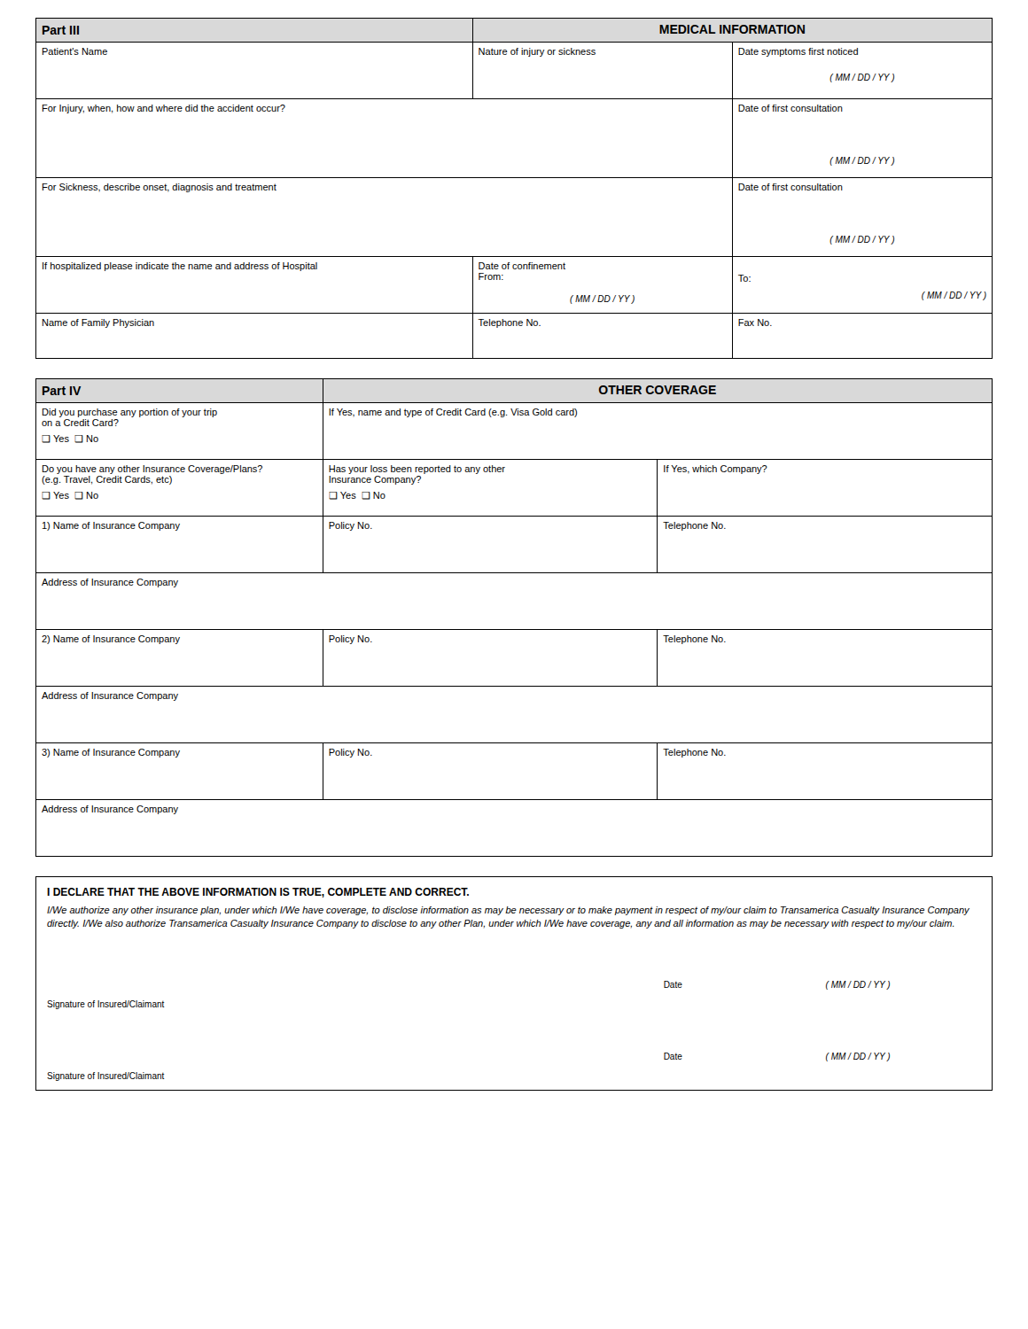| Part III | MEDICAL INFORMATION |
| Patient's Name | Nature of injury or sickness | Date symptoms first noticed ( MM / DD / YY ) |
| For Injury, when, how and where did the accident occur? | Date of first consultation ( MM / DD / YY ) |
| For Sickness, describe onset, diagnosis and treatment | Date of first consultation ( MM / DD / YY ) |
| If hospitalized please indicate the name and address of Hospital | Date of confinement From: ( MM / DD / YY ) | To: ( MM / DD / YY ) |
| Name of Family Physician | Telephone No. | Fax No. |
| Part IV | OTHER COVERAGE |
| Did you purchase any portion of your trip on a Credit Card? ❑ Yes ❑ No | If Yes, name and type of Credit Card (e.g. Visa Gold card) |
| Do you have any other Insurance Coverage/Plans? (e.g. Travel, Credit Cards, etc) ❑ Yes ❑ No | Has your loss been reported to any other Insurance Company? ❑ Yes ❑ No | If Yes, which Company? |
| 1) Name of Insurance Company | Policy No. | Telephone No. |
| Address of Insurance Company |
| 2) Name of Insurance Company | Policy No. | Telephone No. |
| Address of Insurance Company |
| 3) Name of Insurance Company | Policy No. | Telephone No. |
| Address of Insurance Company |
I DECLARE THAT THE ABOVE INFORMATION IS TRUE, COMPLETE AND CORRECT.
I/We authorize any other insurance plan, under which I/We have coverage, to disclose information as may be necessary or to make payment in respect of my/our claim to Transamerica Casualty Insurance Company directly. I/We also authorize Transamerica Casualty Insurance Company to disclose to any other Plan, under which I/We have coverage, any and all information as may be necessary with respect to my/our claim.
| Signature of Insured/Claimant | | / Date / ( MM / DD / YY ) / |
| Signature of Insured/Claimant | | / Date / ( MM / DD / YY ) / |